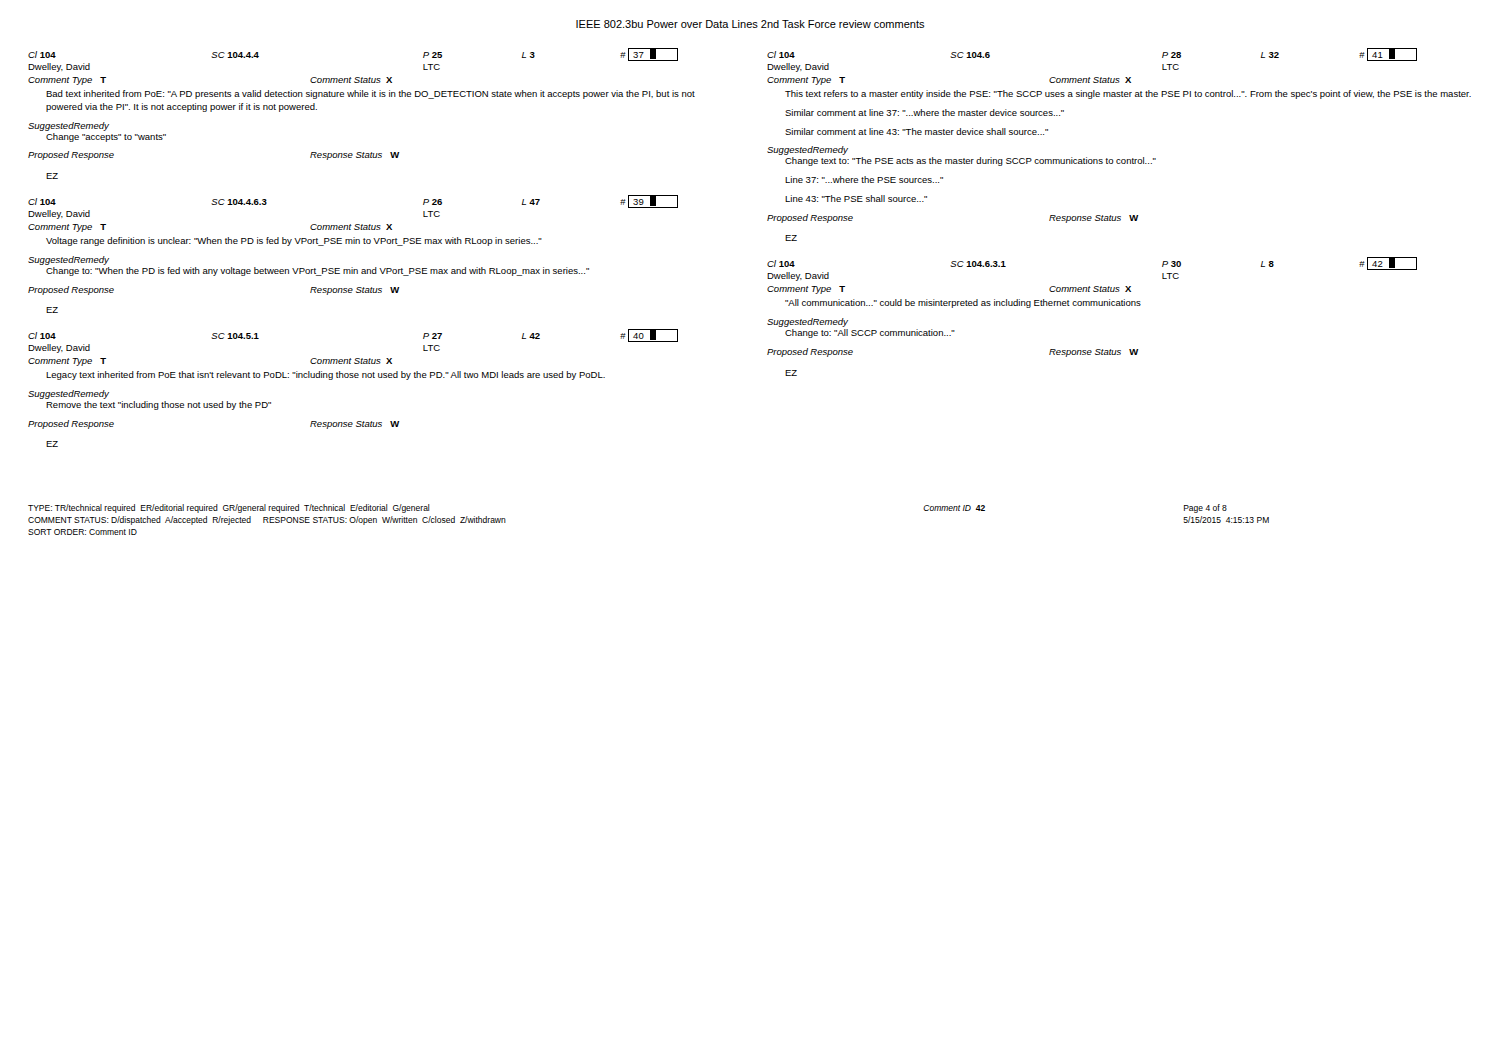IEEE 802.3bu Power over Data Lines 2nd Task Force review comments
Cl 104 SC 104.4.4 P 25 L 3 # 37
Dwelley, David LTC
Comment Type T Comment Status X
Bad text inherited from PoE: "A PD presents a valid detection signature while it is in the DO_DETECTION state when it accepts power via the PI, but is not powered via the PI". It is not accepting power if it is not powered.
SuggestedRemedy
Change "accepts" to "wants"
Proposed Response Response Status W
EZ
Cl 104 SC 104.4.6.3 P 26 L 47 # 39
Dwelley, David LTC
Comment Type T Comment Status X
Voltage range definition is unclear: "When the PD is fed by VPort_PSE min to VPort_PSE max with RLoop in series..."
SuggestedRemedy
Change to: "When the PD is fed with any voltage between VPort_PSE min and VPort_PSE max and with RLoop_max in series..."
Proposed Response Response Status W
EZ
Cl 104 SC 104.5.1 P 27 L 42 # 40
Dwelley, David LTC
Comment Type T Comment Status X
Legacy text inherited from PoE that isn't relevant to PoDL: "including those not used by the PD." All two MDI leads are used by PoDL.
SuggestedRemedy
Remove the text "including those not used by the PD"
Proposed Response Response Status W
EZ
Cl 104 SC 104.6 P 28 L 32 # 41
Dwelley, David LTC
Comment Type T Comment Status X
This text refers to a master entity inside the PSE: "The SCCP uses a single master at the PSE PI to control...". From the spec's point of view, the PSE is the master.
Similar comment at line 37: "...where the master device sources..."
Similar comment at line 43: "The master device shall source..."
SuggestedRemedy
Change text to: "The PSE acts as the master during SCCP communications to control..."
Line 37: "...where the PSE sources..."
Line 43: "The PSE shall source..."
Proposed Response Response Status W
EZ
Cl 104 SC 104.6.3.1 P 30 L 8 # 42
Dwelley, David LTC
Comment Type T Comment Status X
"All communication..." could be misinterpreted as including Ethernet communications
SuggestedRemedy
Change to: "All SCCP communication..."
Proposed Response Response Status W
EZ
TYPE: TR/technical required ER/editorial required GR/general required T/technical E/editorial G/general
COMMENT STATUS: D/dispatched A/accepted R/rejected RESPONSE STATUS: O/open W/written C/closed Z/withdrawn
SORT ORDER: Comment ID
Comment ID 42
Page 4 of 8
5/15/2015 4:15:13 PM